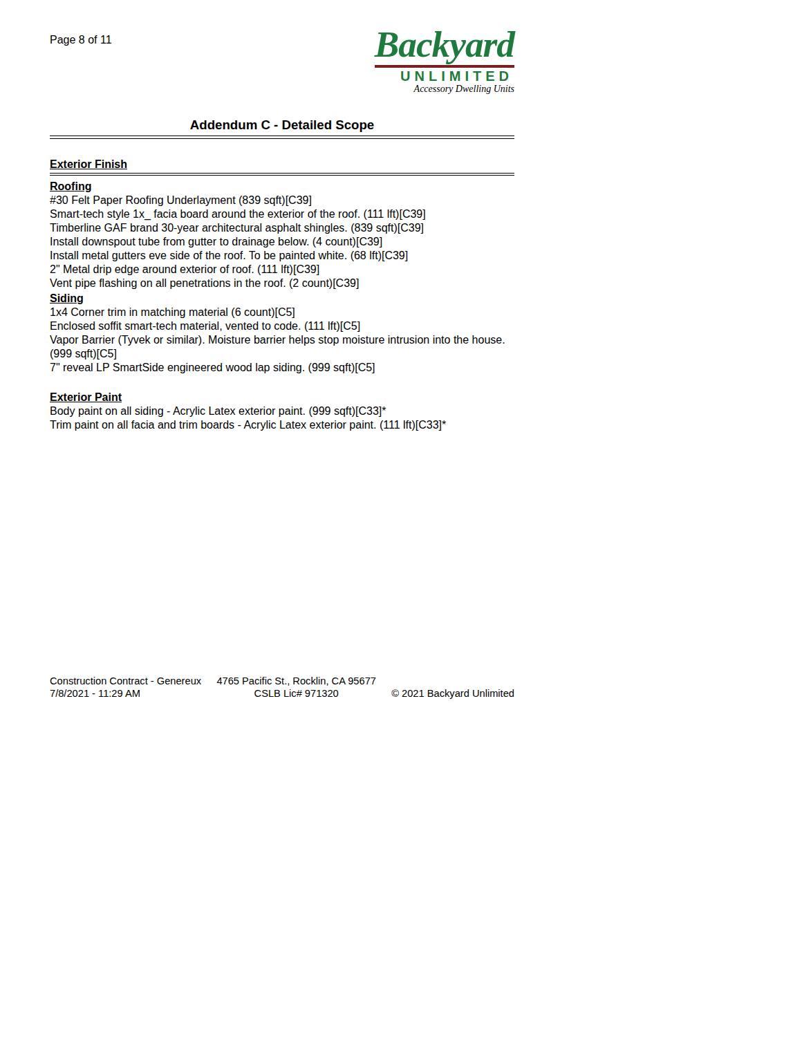Page 8 of 11
Backyard
UNLIMITED Accessory Dwelling Units
Addendum C - Detailed Scope
Exterior Finish
Roofing
#30 Felt Paper Roofing Underlayment (839 sqft)[C39]
Smart-tech style 1x_ facia board around the exterior of the roof. (111 lft)[C39]
Timberline GAF brand 30-year architectural asphalt shingles. (839 sqft)[C39]
Install downspout tube from gutter to drainage below. (4 count)[C39]
Install metal gutters eve side of the roof. To be painted white. (68 lft)[C39]
2" Metal drip edge around exterior of roof. (111 lft)[C39]
Vent pipe flashing on all penetrations in the roof. (2 count)[C39]
Siding
1x4 Corner trim in matching material (6 count)[C5]
Enclosed soffit smart-tech material, vented to code. (111 lft)[C5]
Vapor Barrier (Tyvek or similar). Moisture barrier helps stop moisture intrusion into the house. (999 sqft)[C5]
7" reveal LP SmartSide engineered wood lap siding. (999 sqft)[C5]
Exterior Paint
Body paint on all siding - Acrylic Latex exterior paint. (999 sqft)[C33]*
Trim paint on all facia and trim boards - Acrylic Latex exterior paint. (111 lft)[C33]*
Construction Contract - Genereux
7/8/2021 - 11:29 AM
4765 Pacific St., Rocklin, CA 95677
CSLB Lic# 971320
© 2021 Backyard Unlimited